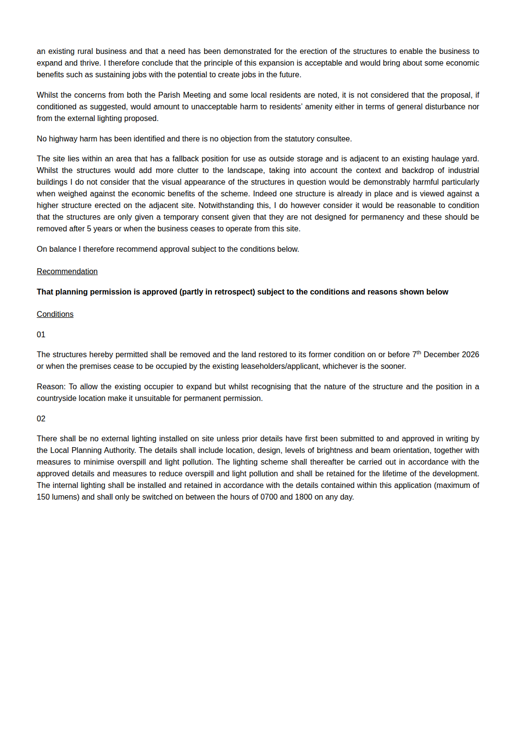an existing rural business and that a need has been demonstrated for the erection of the structures to enable the business to expand and thrive. I therefore conclude that the principle of this expansion is acceptable and would bring about some economic benefits such as sustaining jobs with the potential to create jobs in the future.
Whilst the concerns from both the Parish Meeting and some local residents are noted, it is not considered that the proposal, if conditioned as suggested, would amount to unacceptable harm to residents’ amenity either in terms of general disturbance nor from the external lighting proposed.
No highway harm has been identified and there is no objection from the statutory consultee.
The site lies within an area that has a fallback position for use as outside storage and is adjacent to an existing haulage yard. Whilst the structures would add more clutter to the landscape, taking into account the context and backdrop of industrial buildings I do not consider that the visual appearance of the structures in question would be demonstrably harmful particularly when weighed against the economic benefits of the scheme. Indeed one structure is already in place and is viewed against a higher structure erected on the adjacent site. Notwithstanding this, I do however consider it would be reasonable to condition that the structures are only given a temporary consent given that they are not designed for permanency and these should be removed after 5 years or when the business ceases to operate from this site.
On balance I therefore recommend approval subject to the conditions below.
Recommendation
That planning permission is approved (partly in retrospect) subject to the conditions and reasons shown below
Conditions
01
The structures hereby permitted shall be removed and the land restored to its former condition on or before 7th December 2026 or when the premises cease to be occupied by the existing leaseholders/applicant, whichever is the sooner.
Reason: To allow the existing occupier to expand but whilst recognising that the nature of the structure and the position in a countryside location make it unsuitable for permanent permission.
02
There shall be no external lighting installed on site unless prior details have first been submitted to and approved in writing by the Local Planning Authority. The details shall include location, design, levels of brightness and beam orientation, together with measures to minimise overspill and light pollution. The lighting scheme shall thereafter be carried out in accordance with the approved details and measures to reduce overspill and light pollution and shall be retained for the lifetime of the development. The internal lighting shall be installed and retained in accordance with the details contained within this application (maximum of 150 lumens) and shall only be switched on between the hours of 0700 and 1800 on any day.